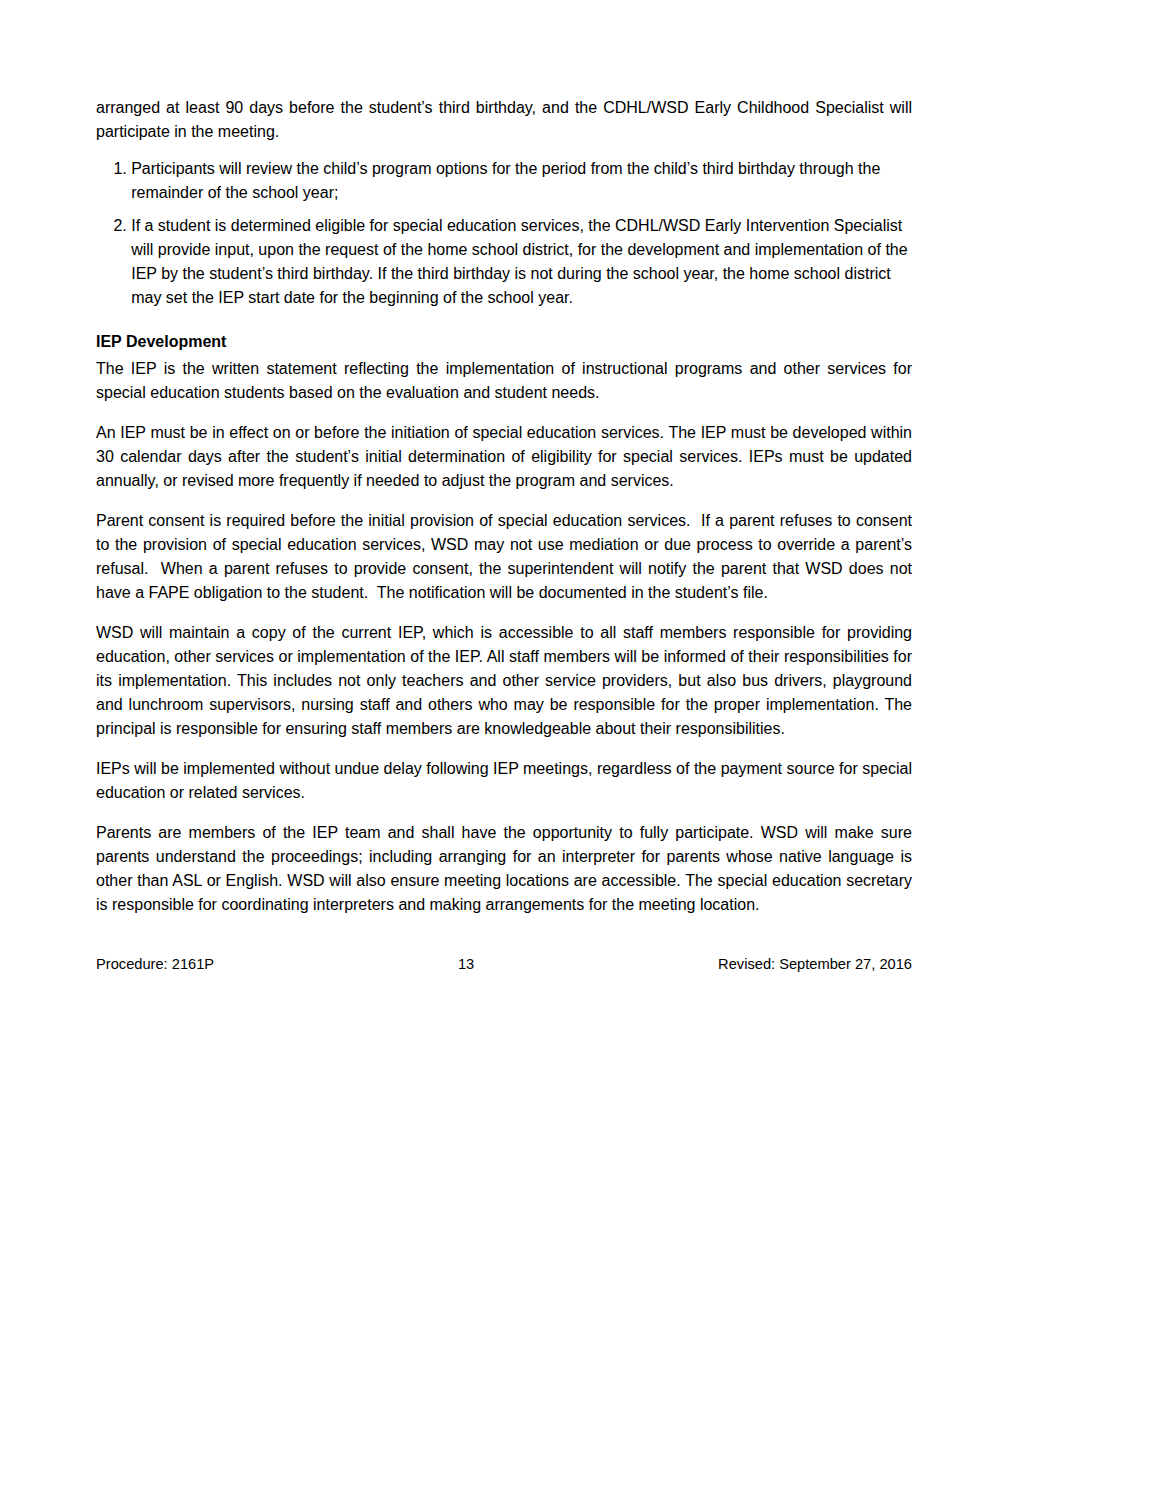arranged at least 90 days before the student’s third birthday, and the CDHL/WSD Early Childhood Specialist will participate in the meeting.
Participants will review the child’s program options for the period from the child’s third birthday through the remainder of the school year;
If a student is determined eligible for special education services, the CDHL/WSD Early Intervention Specialist will provide input, upon the request of the home school district, for the development and implementation of the IEP by the student’s third birthday. If the third birthday is not during the school year, the home school district may set the IEP start date for the beginning of the school year.
IEP Development
The IEP is the written statement reflecting the implementation of instructional programs and other services for special education students based on the evaluation and student needs.
An IEP must be in effect on or before the initiation of special education services. The IEP must be developed within 30 calendar days after the student’s initial determination of eligibility for special services. IEPs must be updated annually, or revised more frequently if needed to adjust the program and services.
Parent consent is required before the initial provision of special education services. If a parent refuses to consent to the provision of special education services, WSD may not use mediation or due process to override a parent’s refusal. When a parent refuses to provide consent, the superintendent will notify the parent that WSD does not have a FAPE obligation to the student. The notification will be documented in the student’s file.
WSD will maintain a copy of the current IEP, which is accessible to all staff members responsible for providing education, other services or implementation of the IEP. All staff members will be informed of their responsibilities for its implementation. This includes not only teachers and other service providers, but also bus drivers, playground and lunchroom supervisors, nursing staff and others who may be responsible for the proper implementation. The principal is responsible for ensuring staff members are knowledgeable about their responsibilities.
IEPs will be implemented without undue delay following IEP meetings, regardless of the payment source for special education or related services.
Parents are members of the IEP team and shall have the opportunity to fully participate. WSD will make sure parents understand the proceedings; including arranging for an interpreter for parents whose native language is other than ASL or English. WSD will also ensure meeting locations are accessible. The special education secretary is responsible for coordinating interpreters and making arrangements for the meeting location.
Procedure: 2161P 13 Revised: September 27, 2016